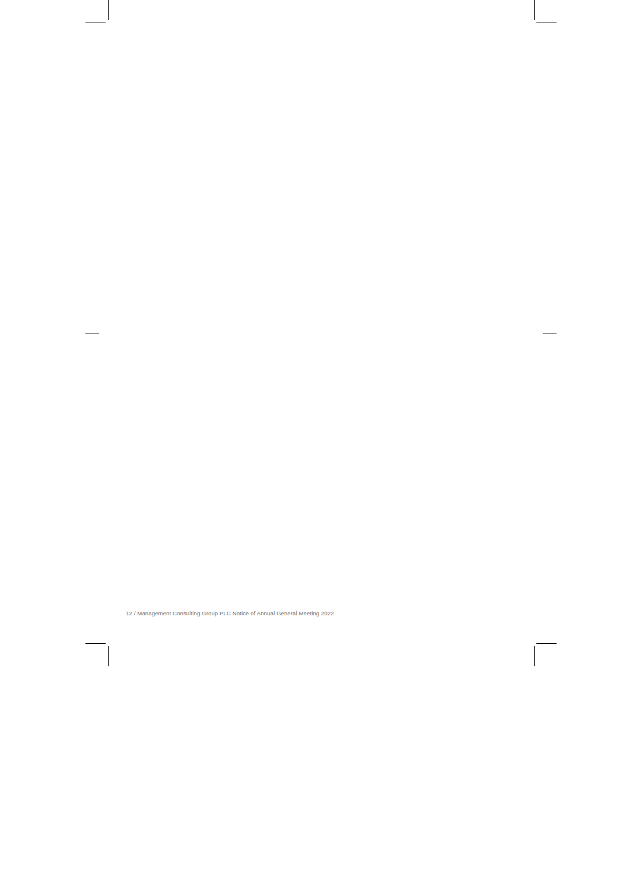12 / Management Consulting Group PLC Notice of Annual General Meeting 2022